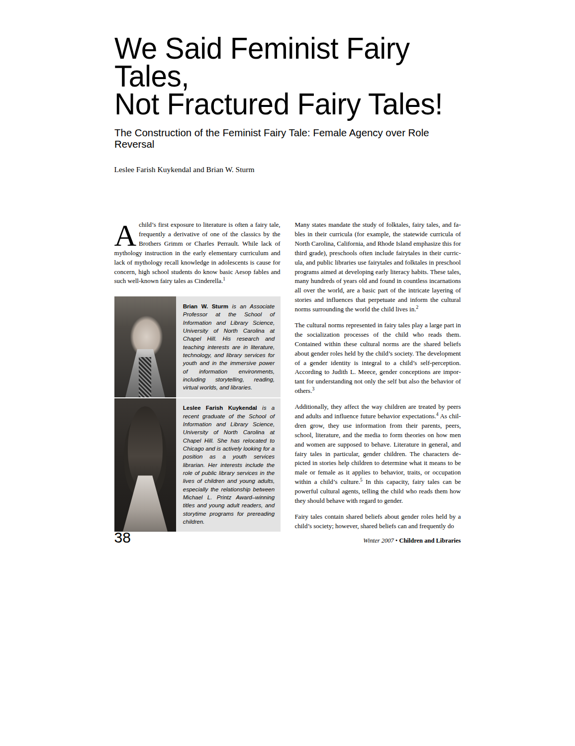We Said Feminist Fairy Tales,
Not Fractured Fairy Tales!
The Construction of the Feminist Fairy Tale: Female Agency over Role Reversal
Leslee Farish Kuykendal and Brian W. Sturm
Achild’s first exposure to literature is often a fairy tale, frequently a derivative of one of the classics by the Brothers Grimm or Charles Perrault. While lack of mythology instruction in the early elementary curriculum and lack of mythology recall knowledge in adolescents is cause for concern, high school students do know basic Aesop fables and such well-known fairy tales as Cinderella.1
Brian W. Sturm is an Associate Professor at the School of Information and Library Science, University of North Carolina at Chapel Hill. His research and teaching interests are in literature, technology, and library services for youth and in the immersive power of information environments, including storytelling, reading, virtual worlds, and libraries.
Leslee Farish Kuykendal is a recent graduate of the School of Information and Library Science, University of North Carolina at Chapel Hill. She has relocated to Chicago and is actively looking for a position as a youth services librarian. Her interests include the role of public library services in the lives of children and young adults, especially the relationship between Michael L. Printz Award–winning titles and young adult readers, and storytime programs for prereading children.
Many states mandate the study of folktales, fairy tales, and fables in their curricula (for example, the statewide curricula of North Carolina, California, and Rhode Island emphasize this for third grade), preschools often include fairytales in their curricula, and public libraries use fairytales and folktales in preschool programs aimed at developing early literacy habits. These tales, many hundreds of years old and found in countless incarnations all over the world, are a basic part of the intricate layering of stories and influences that perpetuate and inform the cultural norms surrounding the world the child lives in.2
The cultural norms represented in fairy tales play a large part in the socialization processes of the child who reads them. Contained within these cultural norms are the shared beliefs about gender roles held by the child’s society. The development of a gender identity is integral to a child’s self-perception. According to Judith L. Meece, gender conceptions are important for understanding not only the self but also the behavior of others.3
Additionally, they affect the way children are treated by peers and adults and influence future behavior expectations.4 As children grow, they use information from their parents, peers, school, literature, and the media to form theories on how men and women are supposed to behave. Literature in general, and fairy tales in particular, gender children. The characters depicted in stories help children to determine what it means to be male or female as it applies to behavior, traits, or occupation within a child’s culture.5 In this capacity, fairy tales can be powerful cultural agents, telling the child who reads them how they should behave with regard to gender.
Fairy tales contain shared beliefs about gender roles held by a child’s society; however, shared beliefs can and frequently do
38
Winter 2007 • Children and Libraries